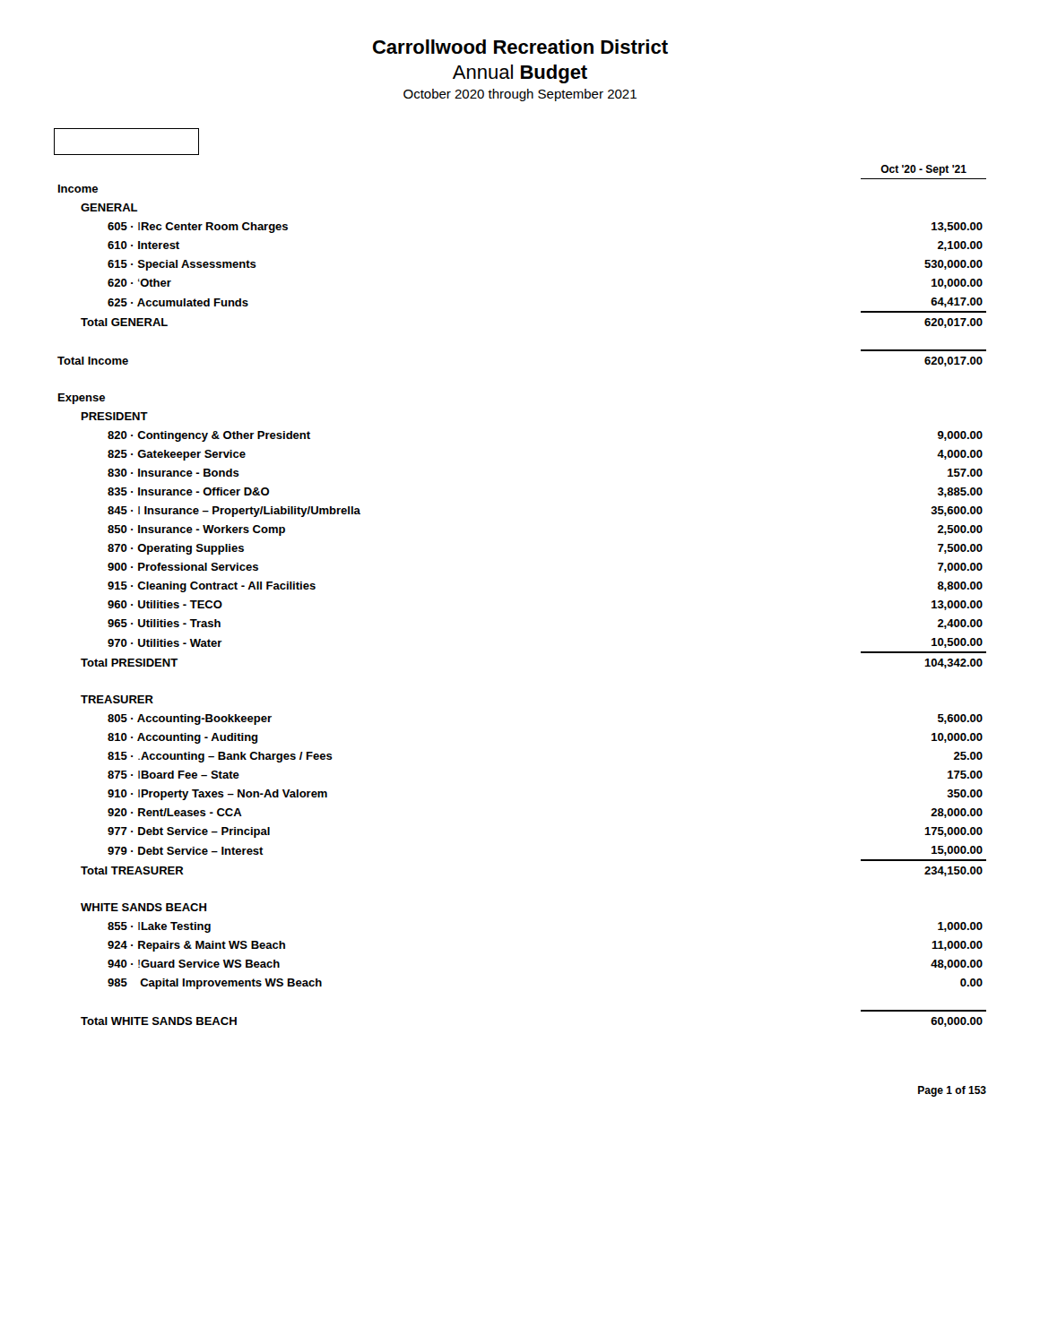Carrollwood Recreation District
Annual Budget
October 2020 through September 2021
| | Oct '20 - Sept '21 |
| Income | |
| GENERAL | |
| 605 · I Rec Center Room Charges | 13,500.00 |
| 610 · Interest | 2,100.00 |
| 615 · Special Assessments | 530,000.00 |
| 620 · ‘ Other | 10,000.00 |
| 625 · Accumulated Funds | 64,417.00 |
| Total GENERAL | 620,017.00 |
| Total Income | 620,017.00 |
| Expense | |
| PRESIDENT | |
| 820 · Contingency & Other President | 9,000.00 |
| 825 · Gatekeeper Service | 4,000.00 |
| 830 · Insurance - Bonds | 157.00 |
| 835 · Insurance - Officer D&O | 3,885.00 |
| 845 · I Insurance – Property/Liability/Umbrella | 35,600.00 |
| 850 · Insurance - Workers Comp | 2,500.00 |
| 870 · Operating Supplies | 7,500.00 |
| 900 · Professional Services | 7,000.00 |
| 915 · Cleaning Contract - All Facilities | 8,800.00 |
| 960 · Utilities - TECO | 13,000.00 |
| 965 · Utilities - Trash | 2,400.00 |
| 970 · Utilities - Water | 10,500.00 |
| Total PRESIDENT | 104,342.00 |
| TREASURER | |
| 805 · Accounting-Bookkeeper | 5,600.00 |
| 810 · Accounting - Auditing | 10,000.00 |
| 815 · . Accounting – Bank Charges / Fees | 25.00 |
| 875 · I Board Fee – State | 175.00 |
| 910 · I Property Taxes – Non-Ad Valorem | 350.00 |
| 920 · Rent/Leases - CCA | 28,000.00 |
| 977 · Debt Service – Principal | 175,000.00 |
| 979 · Debt Service – Interest | 15,000.00 |
| Total TREASURER | 234,150.00 |
| WHITE SANDS BEACH | |
| 855 · I Lake Testing | 1,000.00 |
| 924 · Repairs & Maint WS Beach | 11,000.00 |
| 940 · ! Guard Service WS Beach | 48,000.00 |
| 985 Capital Improvements WS Beach | 0.00 |
| Total WHITE SANDS BEACH | 60,000.00 |
Page 1 of 153